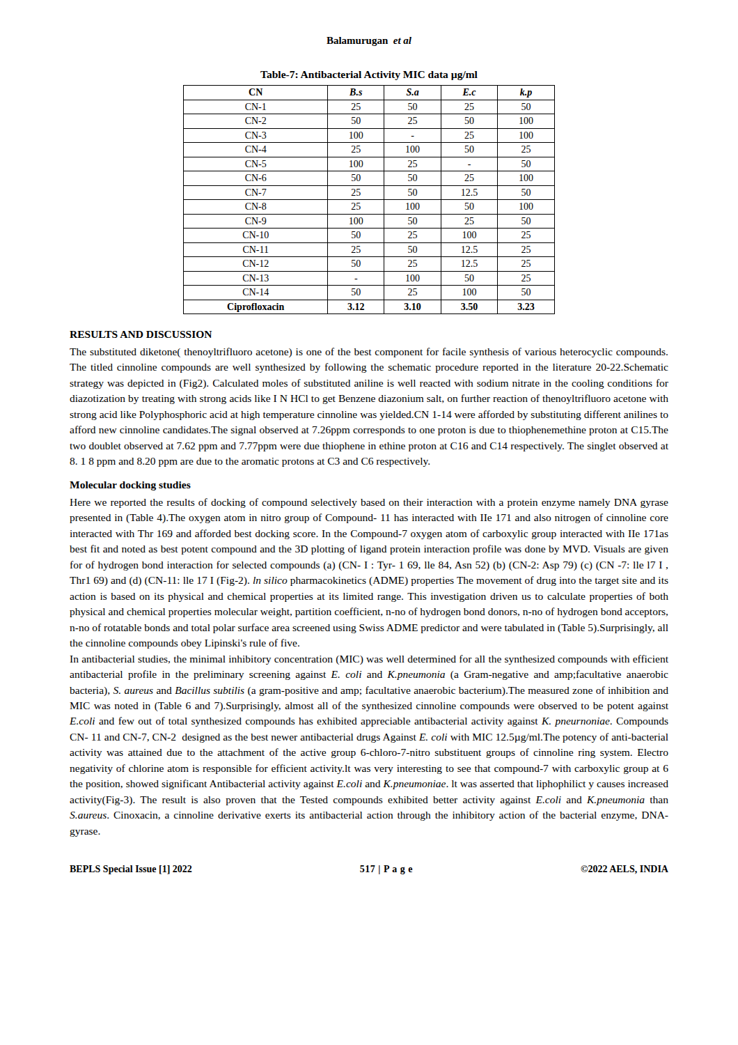Balamurugan et al
Table-7: Antibacterial Activity MIC data µg/ml
| CN | B.s | S.a | E.c | k.p |
| --- | --- | --- | --- | --- |
| CN-1 | 25 | 50 | 25 | 50 |
| CN-2 | 50 | 25 | 50 | 100 |
| CN-3 | 100 | - | 25 | 100 |
| CN-4 | 25 | 100 | 50 | 25 |
| CN-5 | 100 | 25 | - | 50 |
| CN-6 | 50 | 50 | 25 | 100 |
| CN-7 | 25 | 50 | 12.5 | 50 |
| CN-8 | 25 | 100 | 50 | 100 |
| CN-9 | 100 | 50 | 25 | 50 |
| CN-10 | 50 | 25 | 100 | 25 |
| CN-11 | 25 | 50 | 12.5 | 25 |
| CN-12 | 50 | 25 | 12.5 | 25 |
| CN-13 | - | 100 | 50 | 25 |
| CN-14 | 50 | 25 | 100 | 50 |
| Ciprofloxacin | 3.12 | 3.10 | 3.50 | 3.23 |
RESULTS AND DISCUSSION
The substituted diketone( thenoyltrifluoro acetone) is one of the best component for facile synthesis of various heterocyclic compounds. The titled cinnoline compounds are well synthesized by following the schematic procedure reported in the literature 20-22.Schematic strategy was depicted in (Fig2). Calculated moles of substituted aniline is well reacted with sodium nitrate in the cooling conditions for diazotization by treating with strong acids like I N HCl to get Benzene diazonium salt, on further reaction of thenoyltrifluoro acetone with strong acid like Polyphosphoric acid at high temperature cinnoline was yielded.CN 1-14 were afforded by substituting different anilines to afford new cinnoline candidates.The signal observed at 7.26ppm corresponds to one proton is due to thiophenemethine proton at C15.The two doublet observed at 7.62 ppm and 7.77ppm were due thiophene in ethine proton at C16 and C14 respectively. The singlet observed at 8. 1 8 ppm and 8.20 ppm are due to the aromatic protons at C3 and C6 respectively.
Molecular docking studies
Here we reported the results of docking of compound selectively based on their interaction with a protein enzyme namely DNA gyrase presented in (Table 4).The oxygen atom in nitro group of Compound- 11 has interacted with IIe 171 and also nitrogen of cinnoline core interacted with Thr 169 and afforded best docking score. In the Compound-7 oxygen atom of carboxylic group interacted with IIe 171as best fit and noted as best potent compound and the 3D plotting of ligand protein interaction profile was done by MVD. Visuals are given for of hydrogen bond interaction for selected compounds (a) (CN- I : Tyr- 1 69, lle 84, Asn 52) (b) (CN-2: Asp 79) (c) (CN -7: lle l7 I , Thr1 69) and (d) (CN-11: lle 17 I (Fig-2). ln silico pharmacokinetics (ADME) properties The movement of drug into the target site and its action is based on its physical and chemical properties at its limited range. This investigation driven us to calculate properties of both physical and chemical properties molecular weight, partition coefficient, n-no of hydrogen bond donors, n-no of hydrogen bond acceptors, n-no of rotatable bonds and total polar surface area screened using Swiss ADME predictor and were tabulated in (Table 5).Surprisingly, all the cinnoline compounds obey Lipinski's rule of five.
In antibacterial studies, the minimal inhibitory concentration (MIC) was well determined for all the synthesized compounds with efficient antibacterial profile in the preliminary screening against E. coli and K.pneumonia (a Gram-negative and amp;facultative anaerobic bacteria), S. aureus and Bacillus subtilis (a gram-positive and amp; facultative anaerobic bacterium).The measured zone of inhibition and MIC was noted in (Table 6 and 7).Surprisingly, almost all of the synthesized cinnoline compounds were observed to be potent against E.coli and few out of total synthesized compounds has exhibited appreciable antibacterial activity against K. pneurnoniae. Compounds CN- 11 and CN-7, CN-2 designed as the best newer antibacterial drugs Against E. coli with MIC 12.5µg/ml.The potency of anti-bacterial activity was attained due to the attachment of the active group 6-chloro-7-nitro substituent groups of cinnoline ring system. Electro negativity of chlorine atom is responsible for efficient activity.lt was very interesting to see that compound-7 with carboxylic group at 6 the position, showed significant Antibacterial activity against E.coli and K.pneumoniae. lt was asserted that liphophilict y causes increased activity(Fig-3). The result is also proven that the Tested compounds exhibited better activity against E.coli and K.pneumonia than S.aureus. Cinoxacin, a cinnoline derivative exerts its antibacterial action through the inhibitory action of the bacterial enzyme, DNA-gyrase.
BEPLS Special Issue [1] 2022
517 | P a g e
©2022 AELS, INDIA